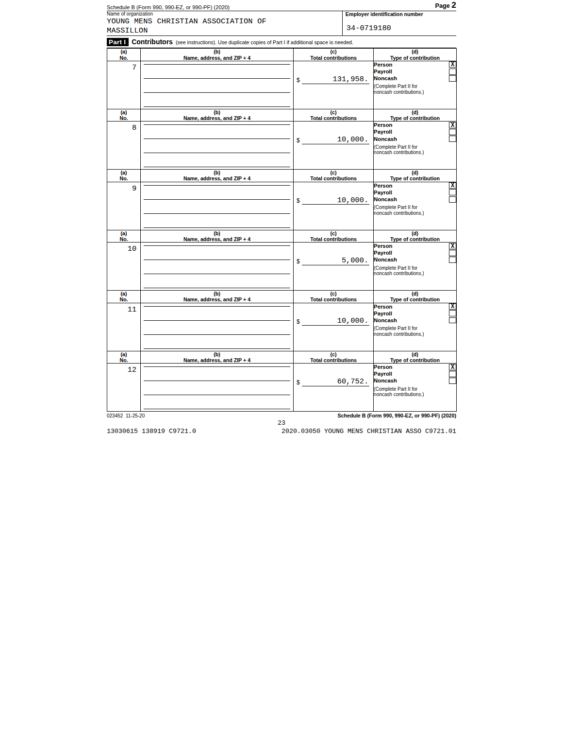Schedule B (Form 990, 990-EZ, or 990-PF) (2020)
Page 2
Name of organization
YOUNG MENS CHRISTIAN ASSOCIATION OF
MASSILLON
Employer identification number
34-0719180
Part I Contributors (see instructions). Use duplicate copies of Part I if additional space is needed.
| (a) No. | (b) Name, address, and ZIP + 4 | (c) Total contributions | (d) Type of contribution |
| --- | --- | --- | --- |
| 7 | | $ 131,958. | Person X Payroll Noncash (Complete Part II for noncash contributions.) |
| (a) No. | (b) Name, address, and ZIP + 4 | (c) Total contributions | (d) Type of contribution |
| 8 | | $ 10,000. | Person X Payroll Noncash (Complete Part II for noncash contributions.) |
| (a) No. | (b) Name, address, and ZIP + 4 | (c) Total contributions | (d) Type of contribution |
| 9 | | $ 10,000. | Person X Payroll Noncash (Complete Part II for noncash contributions.) |
| (a) No. | (b) Name, address, and ZIP + 4 | (c) Total contributions | (d) Type of contribution |
| 10 | | $ 5,000. | Person X Payroll Noncash (Complete Part II for noncash contributions.) |
| (a) No. | (b) Name, address, and ZIP + 4 | (c) Total contributions | (d) Type of contribution |
| 11 | | $ 10,000. | Person X Payroll Noncash (Complete Part II for noncash contributions.) |
| (a) No. | (b) Name, address, and ZIP + 4 | (c) Total contributions | (d) Type of contribution |
| 12 | | $ 60,752. | Person X Payroll Noncash (Complete Part II for noncash contributions.) |
023452 11-25-20
Schedule B (Form 990, 990-EZ, or 990-PF) (2020)
23
13030615 138919 C9721.0
2020.03050 YOUNG MENS CHRISTIAN ASSO C9721.01